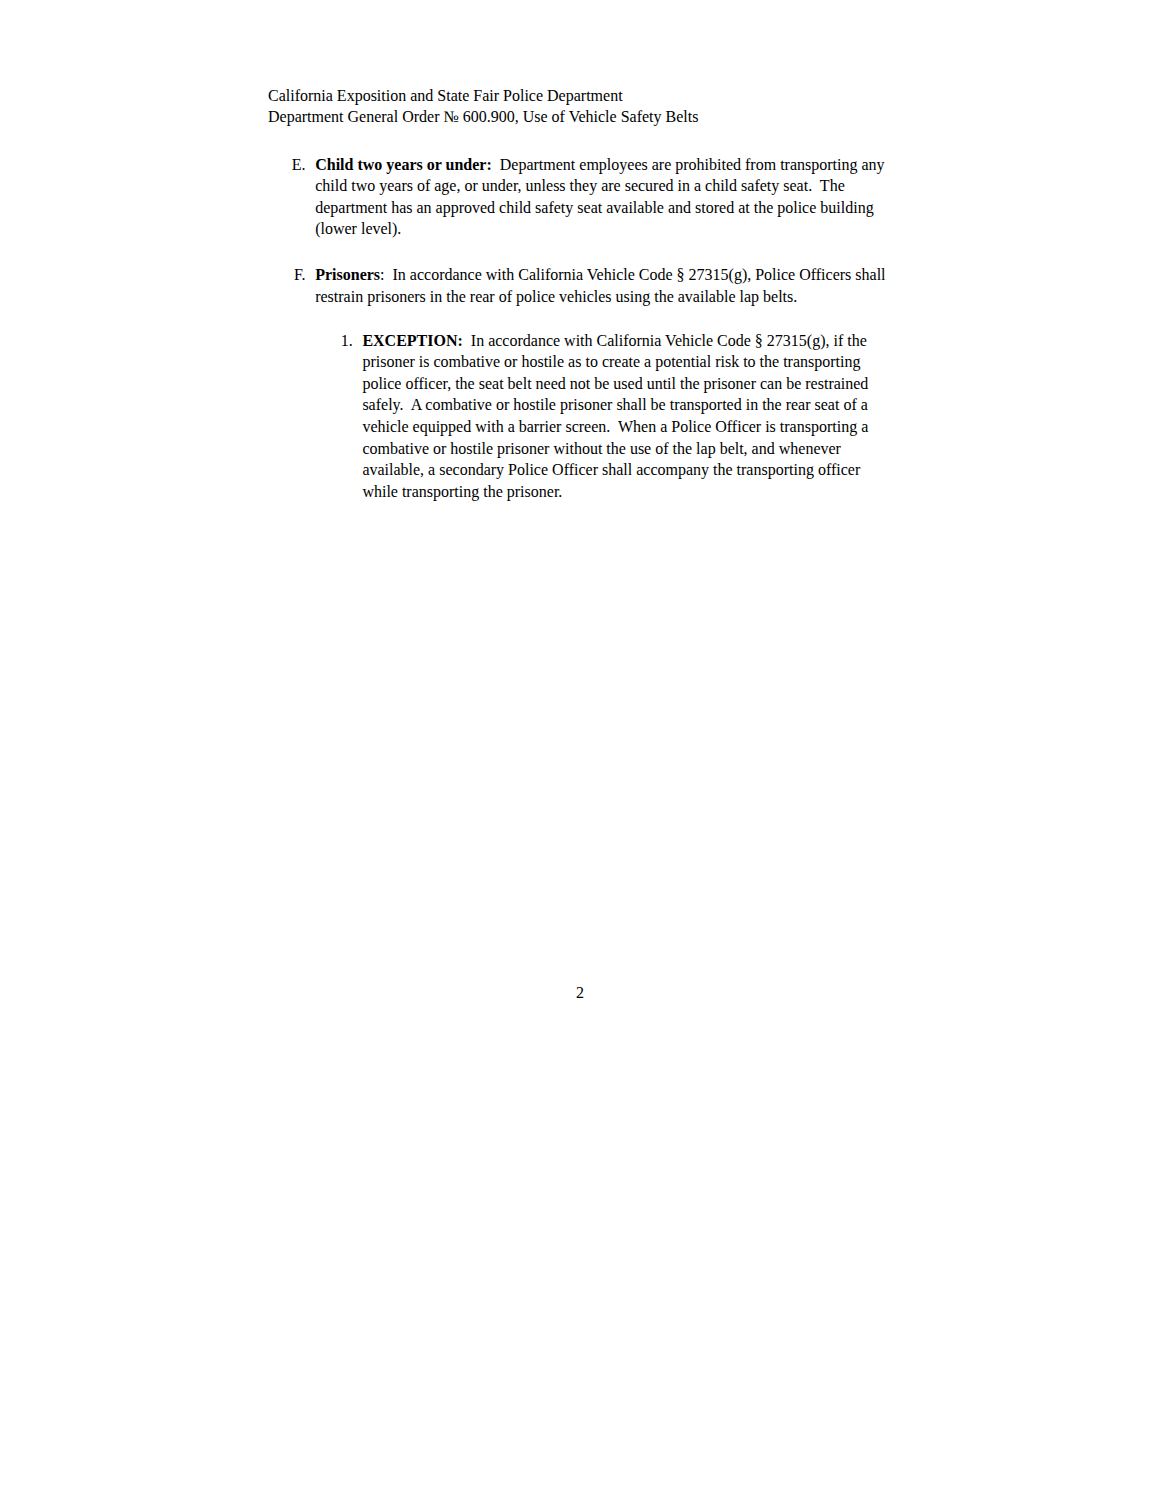California Exposition and State Fair Police Department
Department General Order № 600.900, Use of Vehicle Safety Belts
Child two years or under: Department employees are prohibited from transporting any child two years of age, or under, unless they are secured in a child safety seat. The department has an approved child safety seat available and stored at the police building (lower level).
Prisoners: In accordance with California Vehicle Code § 27315(g), Police Officers shall restrain prisoners in the rear of police vehicles using the available lap belts.
EXCEPTION: In accordance with California Vehicle Code § 27315(g), if the prisoner is combative or hostile as to create a potential risk to the transporting police officer, the seat belt need not be used until the prisoner can be restrained safely. A combative or hostile prisoner shall be transported in the rear seat of a vehicle equipped with a barrier screen. When a Police Officer is transporting a combative or hostile prisoner without the use of the lap belt, and whenever available, a secondary Police Officer shall accompany the transporting officer while transporting the prisoner.
2